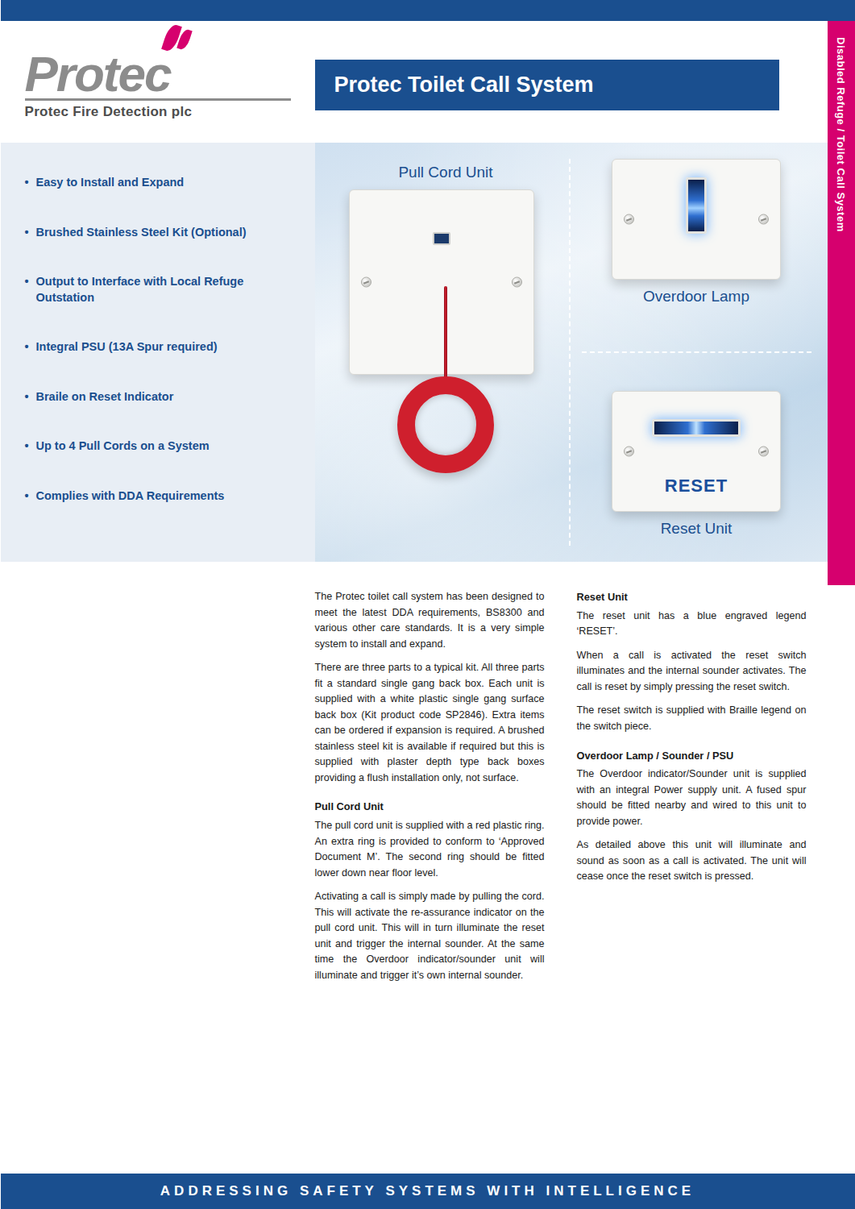Disabled Refuge / Toilet Call System
Protec
Protec Fire Detection plc
Protec Toilet Call System
Easy to Install and Expand
Brushed Stainless Steel Kit (Optional)
Output to Interface with Local Refuge Outstation
Integral PSU (13A Spur required)
Braile on Reset Indicator
Up to 4 Pull Cords on a System
Complies with DDA Requirements
Pull Cord Unit
Overdoor Lamp
RESET
Reset Unit
The Protec toilet call system has been designed to meet the latest DDA requirements, BS8300 and various other care standards. It is a very simple system to install and expand.
There are three parts to a typical kit. All three parts fit a standard single gang back box. Each unit is supplied with a white plastic single gang surface back box (Kit product code SP2846). Extra items can be ordered if expansion is required. A brushed stainless steel kit is available if required but this is supplied with plaster depth type back boxes providing a flush installation only, not surface.
Pull Cord Unit
The pull cord unit is supplied with a red plastic ring. An extra ring is provided to conform to ‘Approved Document M’. The second ring should be fitted lower down near floor level.
Activating a call is simply made by pulling the cord. This will activate the re-assurance indicator on the pull cord unit. This will in turn illuminate the reset unit and trigger the internal sounder. At the same time the Overdoor indicator/sounder unit will illuminate and trigger it’s own internal sounder.
Reset Unit
The reset unit has a blue engraved legend ‘RESET’.
When a call is activated the reset switch illuminates and the internal sounder activates. The call is reset by simply pressing the reset switch.
The reset switch is supplied with Braille legend on the switch piece.
Overdoor Lamp / Sounder / PSU
The Overdoor indicator/Sounder unit is supplied with an integral Power supply unit. A fused spur should be fitted nearby and wired to this unit to provide power.
As detailed above this unit will illuminate and sound as soon as a call is activated. The unit will cease once the reset switch is pressed.
ADDRESSING SAFETY SYSTEMS WITH INTELLIGENCE